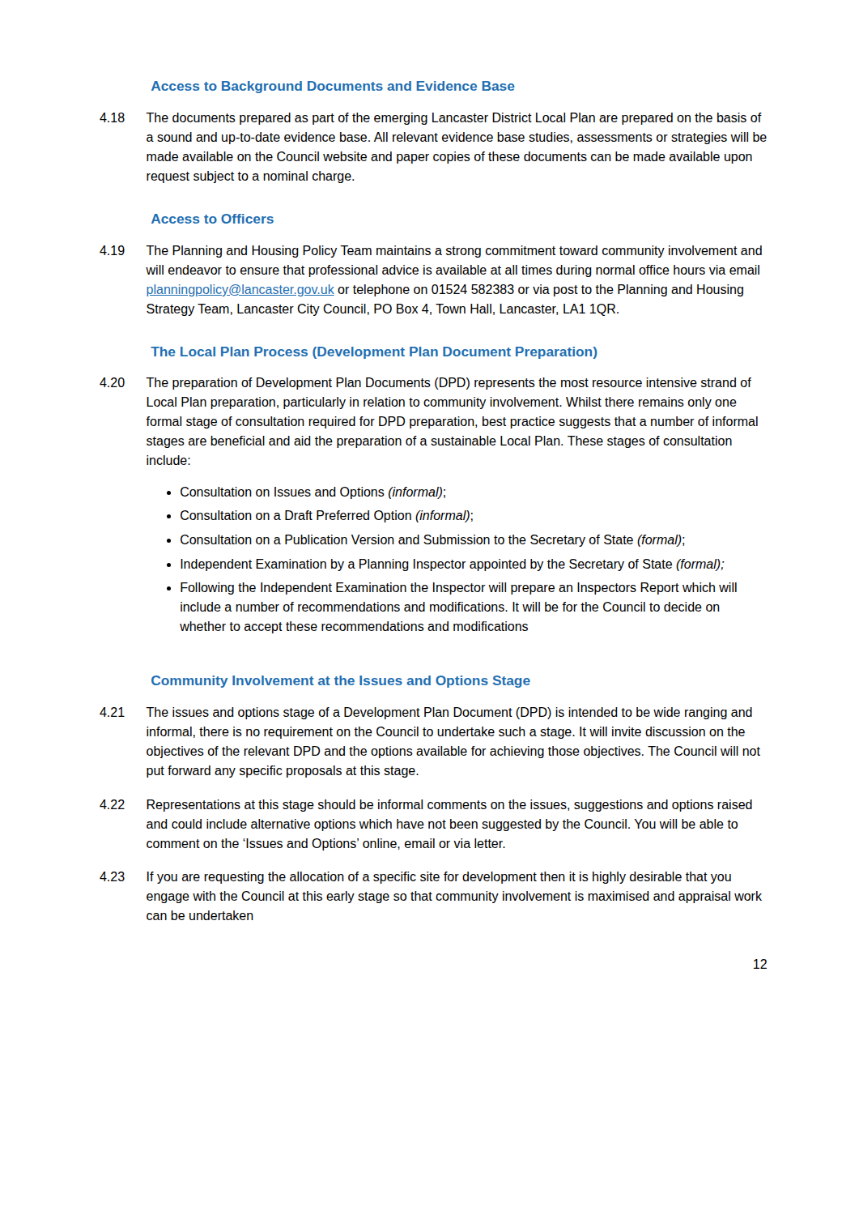Access to Background Documents and Evidence Base
4.18
The documents prepared as part of the emerging Lancaster District Local Plan are prepared on the basis of a sound and up-to-date evidence base. All relevant evidence base studies, assessments or strategies will be made available on the Council website and paper copies of these documents can be made available upon request subject to a nominal charge.
Access to Officers
4.19
The Planning and Housing Policy Team maintains a strong commitment toward community involvement and will endeavor to ensure that professional advice is available at all times during normal office hours via email planningpolicy@lancaster.gov.uk or telephone on 01524 582383 or via post to the Planning and Housing Strategy Team, Lancaster City Council, PO Box 4, Town Hall, Lancaster, LA1 1QR.
The Local Plan Process (Development Plan Document Preparation)
4.20
The preparation of Development Plan Documents (DPD) represents the most resource intensive strand of Local Plan preparation, particularly in relation to community involvement. Whilst there remains only one formal stage of consultation required for DPD preparation, best practice suggests that a number of informal stages are beneficial and aid the preparation of a sustainable Local Plan. These stages of consultation include:
Consultation on Issues and Options (informal);
Consultation on a Draft Preferred Option (informal);
Consultation on a Publication Version and Submission to the Secretary of State (formal);
Independent Examination by a Planning Inspector appointed by the Secretary of State (formal);
Following the Independent Examination the Inspector will prepare an Inspectors Report which will include a number of recommendations and modifications. It will be for the Council to decide on whether to accept these recommendations and modifications
Community Involvement at the Issues and Options Stage
4.21
The issues and options stage of a Development Plan Document (DPD) is intended to be wide ranging and informal, there is no requirement on the Council to undertake such a stage. It will invite discussion on the objectives of the relevant DPD and the options available for achieving those objectives. The Council will not put forward any specific proposals at this stage.
4.22
Representations at this stage should be informal comments on the issues, suggestions and options raised and could include alternative options which have not been suggested by the Council. You will be able to comment on the ‘Issues and Options’ online, email or via letter.
4.23
If you are requesting the allocation of a specific site for development then it is highly desirable that you engage with the Council at this early stage so that community involvement is maximised and appraisal work can be undertaken
12